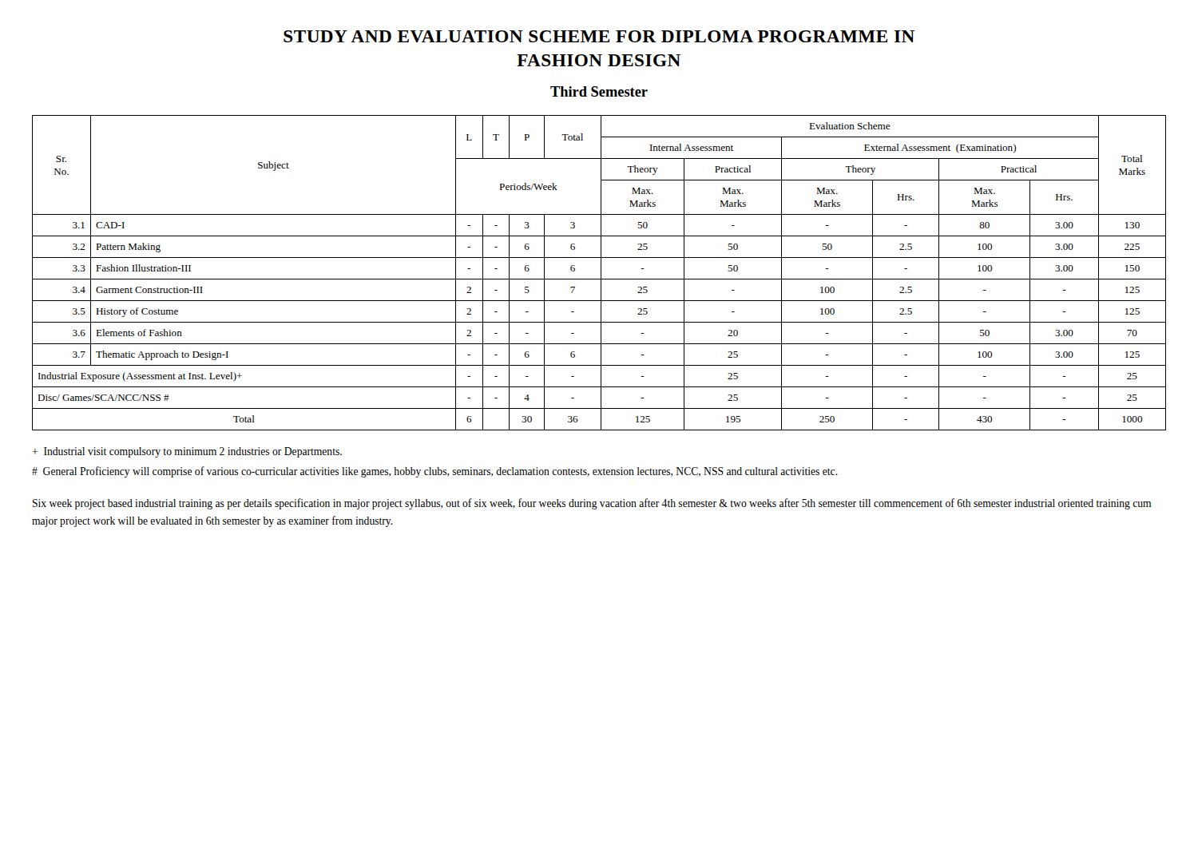STUDY AND EVALUATION SCHEME FOR DIPLOMA PROGRAMME IN
FASHION DESIGN
Third Semester
| Sr. No. | Subject | L | T | P | Total | Evaluation Scheme | Total Marks |
| --- | --- | --- | --- | --- | --- | --- | --- |
| Internal Assessment | External Assessment (Examination) |
| Periods/Week | Theory | Practical | Theory | Practical |
| Max. Marks | Max. Marks | Max. Marks | Hrs. | Max. Marks | Hrs. |
| 3.1 | CAD-I | - | - | 3 | 3 | 50 | - | - | - | 80 | 3.00 | 130 |
| 3.2 | Pattern Making | - | - | 6 | 6 | 25 | 50 | 50 | 2.5 | 100 | 3.00 | 225 |
| 3.3 | Fashion Illustration-III | - | - | 6 | 6 | - | 50 | - | - | 100 | 3.00 | 150 |
| 3.4 | Garment Construction-III | 2 | - | 5 | 7 | 25 | - | 100 | 2.5 | - | - | 125 |
| 3.5 | History of Costume | 2 | - | - | - | 25 | - | 100 | 2.5 | - | - | 125 |
| 3.6 | Elements of Fashion | 2 | - | - | - | - | 20 | - | - | 50 | 3.00 | 70 |
| 3.7 | Thematic Approach to Design-I | - | - | 6 | 6 | - | 25 | - | - | 100 | 3.00 | 125 |
| Industrial Exposure (Assessment at Inst. Level)+ | - | - | - | - | - | 25 | - | - | - | - | 25 |
| Disc/ Games/SCA/NCC/NSS # | - | - | 4 | - | - | 25 | - | - | - | - | 25 |
| Total | 6 | | 30 | 36 | 125 | 195 | 250 | - | 430 | - | 1000 |
+ Industrial visit compulsory to minimum 2 industries or Departments.
# General Proficiency will comprise of various co-curricular activities like games, hobby clubs, seminars, declamation contests, extension lectures, NCC, NSS and cultural activities etc.
Six week project based industrial training as per details specification in major project syllabus, out of six week, four weeks during vacation after 4th semester & two weeks after 5th semester till commencement of 6th semester industrial oriented training cum major project work will be evaluated in 6th semester by as examiner from industry.